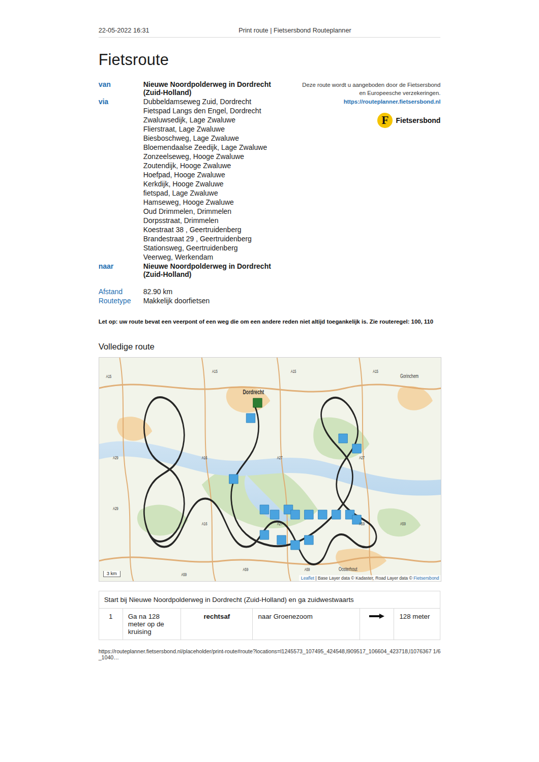22-05-2022 16:31
Print route | Fietsersbond Routeplanner
Fietsroute
| van | Nieuwe Noordpolderweg in Dordrecht (Zuid-Holland) |
| via | Dubbeldamseweg Zuid, Dordrecht |
| | Fietspad Langs den Engel, Dordrecht |
| | Zwaluwsedijk, Lage Zwaluwe |
| | Flierstraat, Lage Zwaluwe |
| | Biesboschweg, Lage Zwaluwe |
| | Bloemendaalse Zeedijk, Lage Zwaluwe |
| | Zonzeelseweg, Hooge Zwaluwe |
| | Zoutendijk, Hooge Zwaluwe |
| | Hoefpad, Hooge Zwaluwe |
| | Kerkdijk, Hooge Zwaluwe |
| | fietspad, Lage Zwaluwe |
| | Hamseweg, Hooge Zwaluwe |
| | Oud Drimmelen, Drimmelen |
| | Dorpsstraat, Drimmelen |
| | Koestraat 38 , Geertruidenberg |
| | Brandestraat 29 , Geertruidenberg |
| | Stationsweg, Geertruidenberg |
| | Veerweg, Werkendam |
| naar | Nieuwe Noordpolderweg in Dordrecht (Zuid-Holland) |
| Afstand | 82.90 km |
| Routetype | Makkelijk doorfietsen |
Deze route wordt u aangeboden door de Fietsersbond
en Europeesche verzekeringen.
https://routeplanner.fietsersbond.nl
F
Fietsersbond
Let op: uw route bevat een veerpont of een weg die om een andere reden niet altijd toegankelijk is. Zie routeregel: 100, 110
Volledige route
Dordrecht Gorinchem Oosterhout A15 A15 A15 A15 A29 A29 A16 A16 A27 A27 A27 A59 A59 A59 A59 A59
3 km
Leaflet | Base Layer data © Kadaster, Road Layer data © Fietsersbond
Start bij Nieuwe Noordpolderweg in Dordrecht (Zuid-Holland) en ga zuidwestwaarts
| 1 | Ga na 128 meter op de kruising | rechtsaf | naar Groenezoom | | 128 meter |
https://routeplanner.fietsersbond.nl/placeholder/print-route#route?locations=l1245573_107495_424548,l909517_106604_423718,l1076367_1040…
1/6